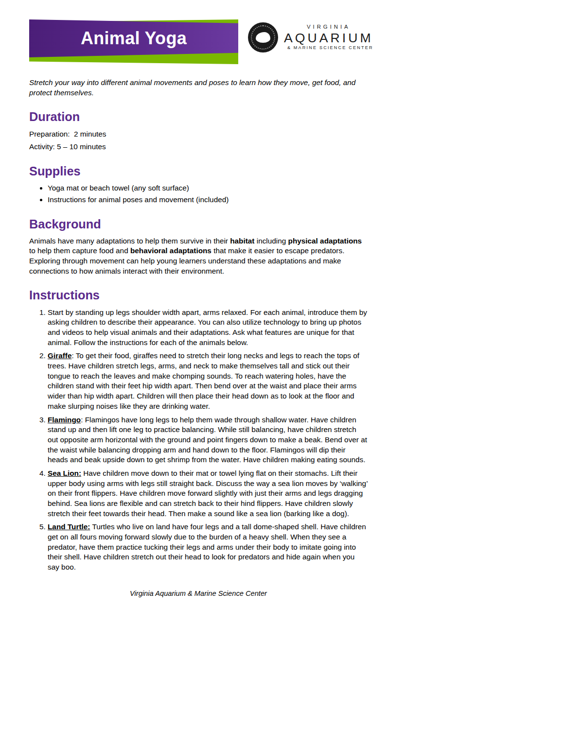Animal Yoga
VIRGINIA AQUARIUM & MARINE SCIENCE CENTER
Stretch your way into different animal movements and poses to learn how they move, get food, and protect themselves.
Duration
Preparation: 2 minutes
Activity: 5 – 10 minutes
Supplies
Yoga mat or beach towel (any soft surface)
Instructions for animal poses and movement (included)
Background
Animals have many adaptations to help them survive in their habitat including physical adaptations to help them capture food and behavioral adaptations that make it easier to escape predators. Exploring through movement can help young learners understand these adaptations and make connections to how animals interact with their environment.
Instructions
Start by standing up legs shoulder width apart, arms relaxed. For each animal, introduce them by asking children to describe their appearance. You can also utilize technology to bring up photos and videos to help visual animals and their adaptations. Ask what features are unique for that animal. Follow the instructions for each of the animals below.
Giraffe: To get their food, giraffes need to stretch their long necks and legs to reach the tops of trees. Have children stretch legs, arms, and neck to make themselves tall and stick out their tongue to reach the leaves and make chomping sounds. To reach watering holes, have the children stand with their feet hip width apart. Then bend over at the waist and place their arms wider than hip width apart. Children will then place their head down as to look at the floor and make slurping noises like they are drinking water.
Flamingo: Flamingos have long legs to help them wade through shallow water. Have children stand up and then lift one leg to practice balancing. While still balancing, have children stretch out opposite arm horizontal with the ground and point fingers down to make a beak. Bend over at the waist while balancing dropping arm and hand down to the floor. Flamingos will dip their heads and beak upside down to get shrimp from the water. Have children making eating sounds.
Sea Lion: Have children move down to their mat or towel lying flat on their stomachs. Lift their upper body using arms with legs still straight back. Discuss the way a sea lion moves by ‘walking’ on their front flippers. Have children move forward slightly with just their arms and legs dragging behind. Sea lions are flexible and can stretch back to their hind flippers. Have children slowly stretch their feet towards their head. Then make a sound like a sea lion (barking like a dog).
Land Turtle: Turtles who live on land have four legs and a tall dome-shaped shell. Have children get on all fours moving forward slowly due to the burden of a heavy shell. When they see a predator, have them practice tucking their legs and arms under their body to imitate going into their shell. Have children stretch out their head to look for predators and hide again when you say boo.
Virginia Aquarium & Marine Science Center